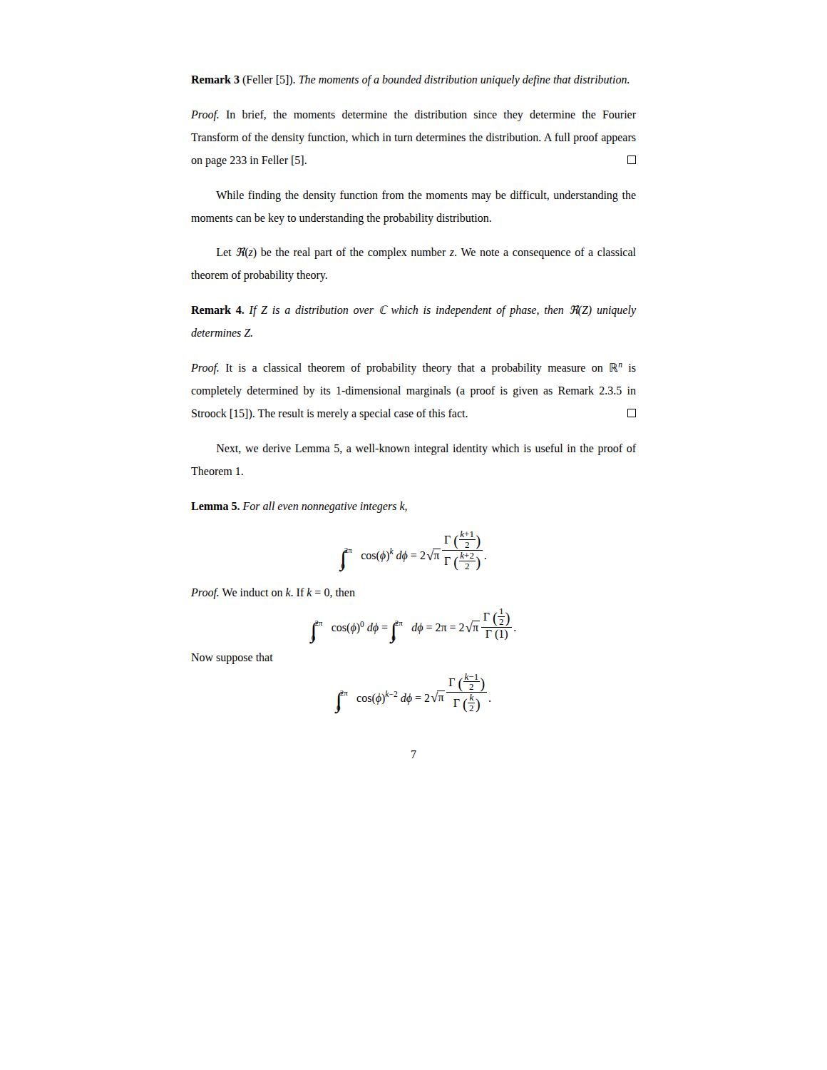Remark 3 (Feller [5]). The moments of a bounded distribution uniquely define that distribution.
Proof. In brief, the moments determine the distribution since they determine the Fourier Transform of the density function, which in turn determines the distribution. A full proof appears on page 233 in Feller [5].
While finding the density function from the moments may be difficult, understanding the moments can be key to understanding the probability distribution.
Let ℜ(z) be the real part of the complex number z. We note a consequence of a classical theorem of probability theory.
Remark 4. If Z is a distribution over ℂ which is independent of phase, then ℜ(Z) uniquely determines Z.
Proof. It is a classical theorem of probability theory that a probability measure on ℝn is completely determined by its 1-dimensional marginals (a proof is given as Remark 2.3.5 in Stroock [15]). The result is merely a special case of this fact.
Next, we derive Lemma 5, a well-known integral identity which is useful in the proof of Theorem 1.
Lemma 5. For all even nonnegative integers k,
∫2π 0 cos(ϕ)k dϕ = 2√π Γ (k+12) Γ (k+22).
Proof. We induct on k. If k = 0, then
∫2π 0 cos(ϕ)0 dϕ = ∫2π 0 dϕ = 2π = 2√π Γ (12) Γ (1).
Now suppose that
∫2π 0 cos(ϕ)k−2 dϕ = 2√π Γ (k−12) Γ (k 2).
7